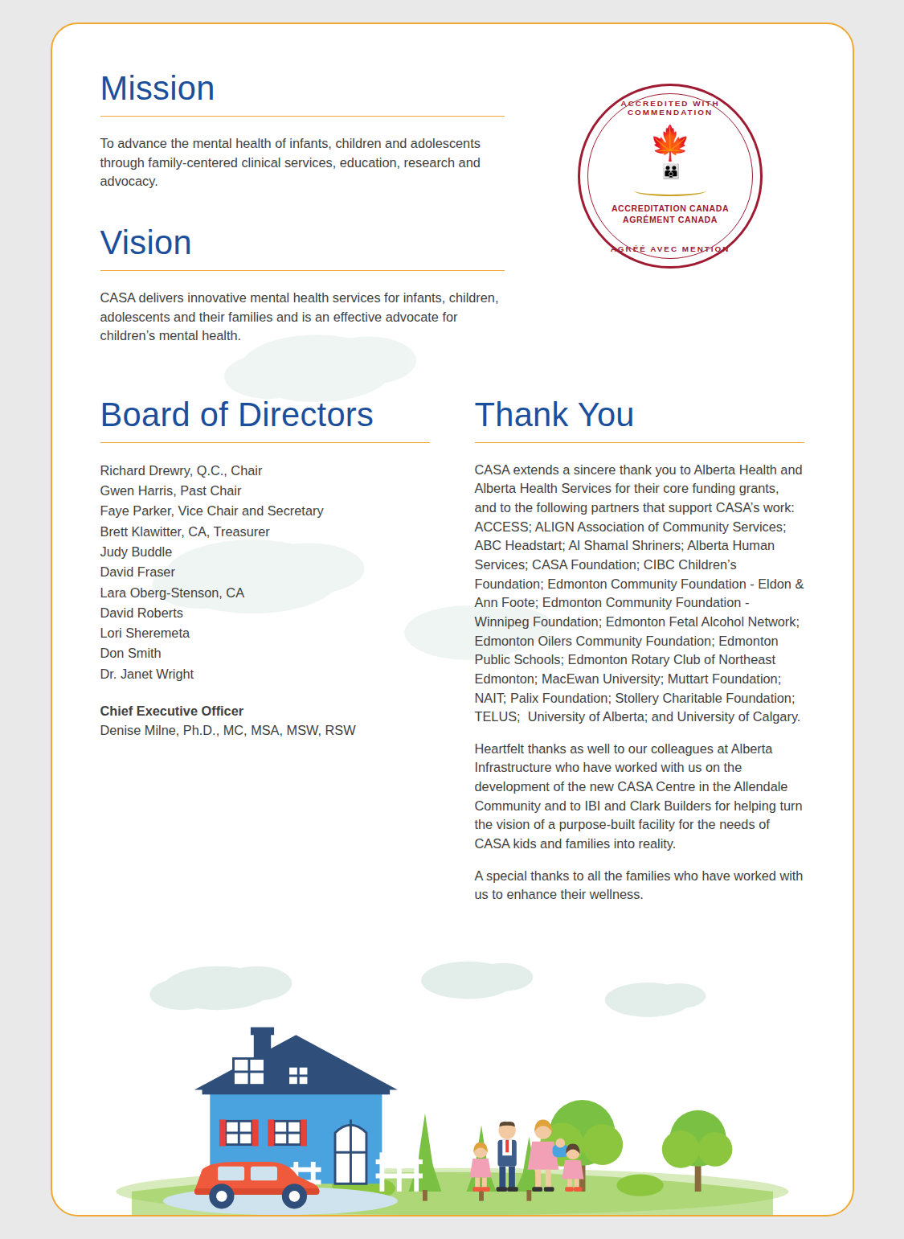Mission
To advance the mental health of infants, children and adolescents through family-centered clinical services, education, research and advocacy.
Vision
CASA delivers innovative mental health services for infants, children, adolescents and their families and is an effective advocate for children’s mental health.
Accredited with Commendation
🍁
👪
ACCREDITATION CANADA
AGRÉMENT CANADA
Agréé avec mention
Board of Directors
Richard Drewry, Q.C., Chair
Gwen Harris, Past Chair
Faye Parker, Vice Chair and Secretary
Brett Klawitter, CA, Treasurer
Judy Buddle
David Fraser
Lara Oberg-Stenson, CA
David Roberts
Lori Sheremeta
Don Smith
Dr. Janet Wright
Chief Executive Officer
Denise Milne, Ph.D., MC, MSA, MSW, RSW
Thank You
CASA extends a sincere thank you to Alberta Health and Alberta Health Services for their core funding grants, and to the following partners that support CASA’s work: ACCESS; ALIGN Association of Community Services; ABC Headstart; Al Shamal Shriners; Alberta Human Services; CASA Foundation; CIBC Children’s Foundation; Edmonton Community Foundation - Eldon & Ann Foote; Edmonton Community Foundation - Winnipeg Foundation; Edmonton Fetal Alcohol Network; Edmonton Oilers Community Foundation; Edmonton Public Schools; Edmonton Rotary Club of Northeast Edmonton; MacEwan University; Muttart Foundation; NAIT; Palix Foundation; Stollery Charitable Foundation; TELUS; University of Alberta; and University of Calgary.
Heartfelt thanks as well to our colleagues at Alberta Infrastructure who have worked with us on the development of the new CASA Centre in the Allendale Community and to IBI and Clark Builders for helping turn the vision of a purpose-built facility for the needs of CASA kids and families into reality.
A special thanks to all the families who have worked with us to enhance their wellness.